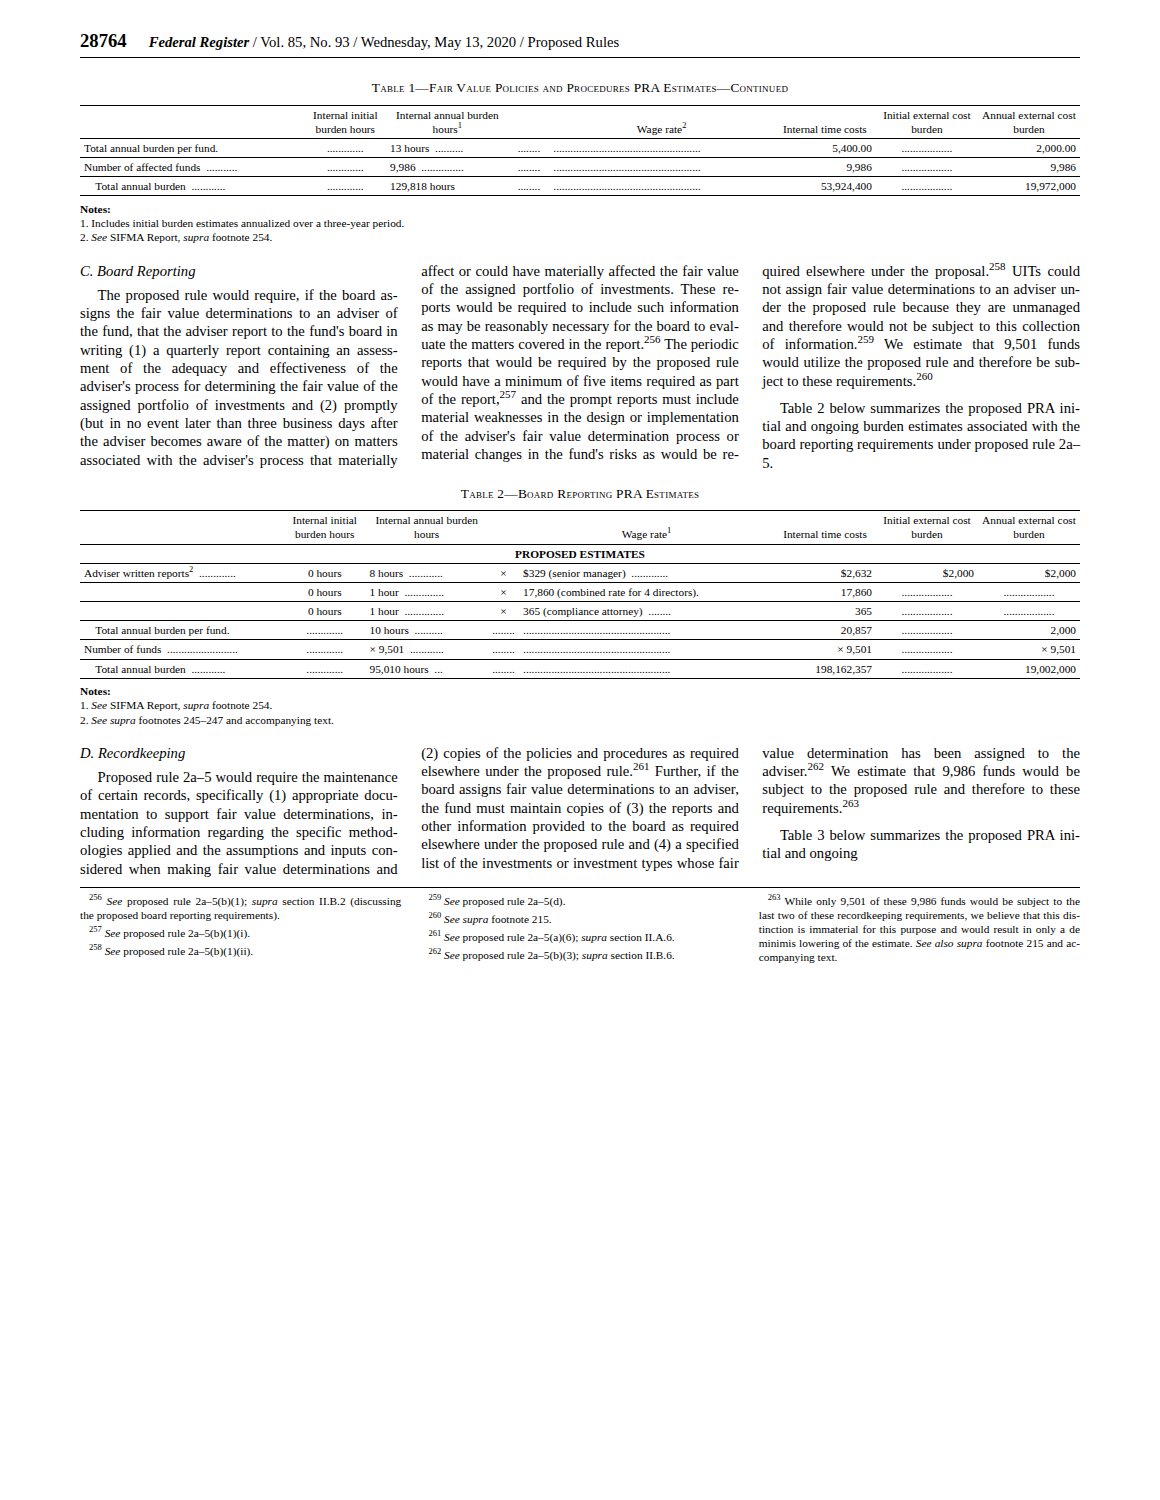28764 Federal Register / Vol. 85, No. 93 / Wednesday, May 13, 2020 / Proposed Rules
T able 1—F air V alue P olicies and P rocedures PRA E stimates —Continued
| | Internal initial burden hours | Internal annual burden hours 1 | | Wage rate 2 | Internal time costs | Initial external cost burden | Annual external cost burden |
| --- | --- | --- | --- | --- | --- | --- | --- |
| Total annual burden per fund. | ............. | 13 hours .......... | ........ | .................................................... | 5,400.00 | .................. | 2,000.00 |
| Number of affected funds ........... | ............. | 9,986 ............... | ........ | .................................................... | 9,986 | .................. | 9,986 |
| Total annual burden ............ | ............. | 129,818 hours | ........ | .................................................... | 53,924,400 | .................. | 19,972,000 |
Notes:
1. Includes initial burden estimates annualized over a three-year period.
2. See SIFMA Report, supra footnote 254.
C. Board Reporting
The proposed rule would require, if the board assigns the fair value determinations to an adviser of the fund, that the adviser report to the fund's board in writing (1) a quarterly report containing an assessment of the adequacy and effectiveness of the adviser's process for determining the fair value of the assigned portfolio of investments and (2) promptly (but in no event later than three business days after the adviser becomes aware of the matter) on matters associated with the adviser's process that materially affect or could have materially affected the fair value of the assigned portfolio of investments. These reports would be required to include such information as may be reasonably necessary for the board to evaluate the matters covered in the report.256 The periodic reports that would be required by the proposed rule would have a minimum of five items required as part of the report,257 and the prompt reports must include material weaknesses in the design or implementation of the adviser's fair value determination process or material changes in the fund's risks as would be required elsewhere under the proposal.258 UITs could not assign fair value determinations to an adviser under the proposed rule because they are unmanaged and therefore would not be subject to this collection of information.259 We estimate that 9,501 funds would utilize the proposed rule and therefore be subject to these requirements.260
Table 2 below summarizes the proposed PRA initial and ongoing burden estimates associated with the board reporting requirements under proposed rule 2a–5.
T able 2—B oard R eporting PRA E stimates
| | Internal initial burden hours | Internal annual burden hours | | Wage rate 1 | Internal time costs | Initial external cost burden | Annual external cost burden |
| --- | --- | --- | --- | --- | --- | --- | --- |
| PROPOSED ESTIMATES |
| Adviser written reports 2 ............. | 0 hours | 8 hours ............ | × | $329 (senior manager) ............. | $2,632 | $2,000 | $2,000 |
| | 0 hours | 1 hour .............. | × | 17,860 (combined rate for 4 directors). | 17,860 | .................. | .................. |
| | 0 hours | 1 hour .............. | × | 365 (compliance attorney) ........ | 365 | .................. | .................. |
| Total annual burden per fund. | ............. | 10 hours .......... | ........ | .................................................... | 20,857 | .................. | 2,000 |
| Number of funds ......................... | ............. | × 9,501 ............ | ........ | .................................................... | × 9,501 | .................. | × 9,501 |
| Total annual burden ............ | ............. | 95,010 hours ... | ........ | .................................................... | 198,162,357 | .................. | 19,002,000 |
Notes:
1. See SIFMA Report, supra footnote 254.
2. See supra footnotes 245–247 and accompanying text.
D. Recordkeeping
Proposed rule 2a–5 would require the maintenance of certain records, specifically (1) appropriate documentation to support fair value determinations, including information regarding the specific methodologies applied and the assumptions and inputs considered when making fair value determinations and (2) copies of the policies and procedures as required elsewhere under the proposed rule.261 Further, if the board assigns fair value determinations to an adviser, the fund must maintain copies of (3) the reports and other information provided to the board as required elsewhere under the proposed rule and (4) a specified list of the investments or investment types whose fair value determination has been assigned to the adviser.262 We estimate that 9,986 funds would be subject to the proposed rule and therefore to these requirements.263
Table 3 below summarizes the proposed PRA initial and ongoing
256 See proposed rule 2a–5(b)(1); supra section II.B.2 (discussing the proposed board reporting requirements).
257 See proposed rule 2a–5(b)(1)(i).
258 See proposed rule 2a–5(b)(1)(ii).
259 See proposed rule 2a–5(d).
260 See supra footnote 215.
261 See proposed rule 2a–5(a)(6); supra section II.A.6.
262 See proposed rule 2a–5(b)(3); supra section II.B.6.
263 While only 9,501 of these 9,986 funds would be subject to the last two of these recordkeeping requirements, we believe that this distinction is immaterial for this purpose and would result in only a de minimis lowering of the estimate. See also supra footnote 215 and accompanying text.